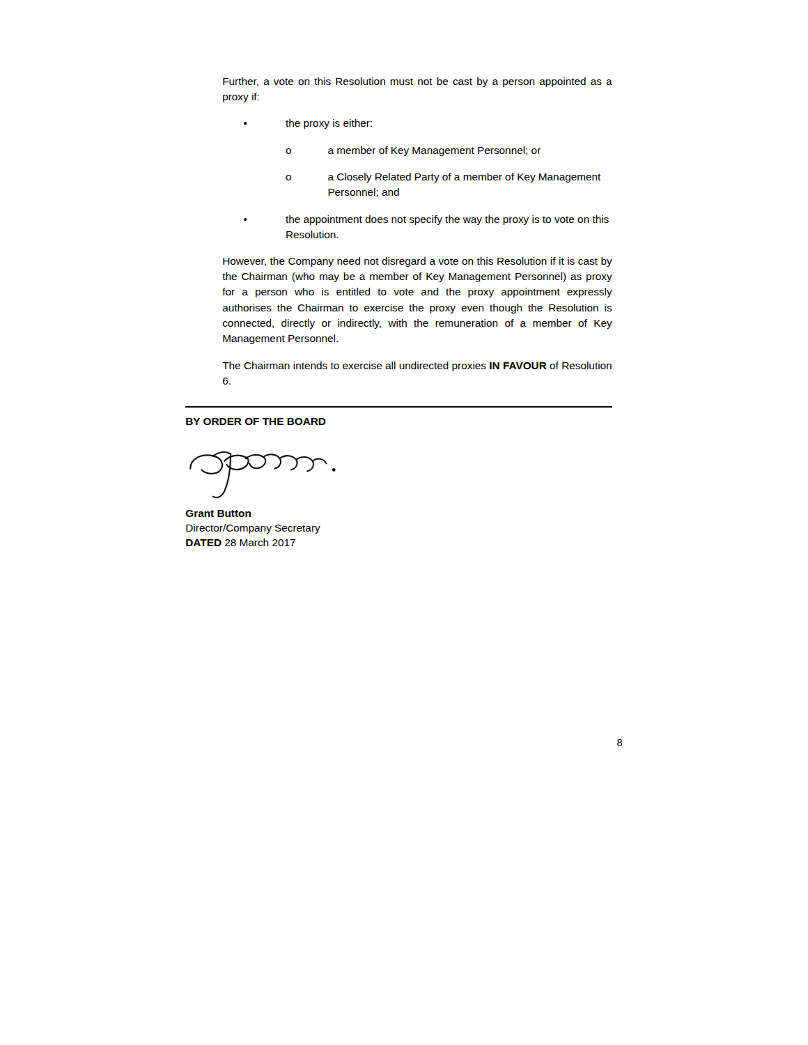Further, a vote on this Resolution must not be cast by a person appointed as a proxy if:
•
the proxy is either:
o
a member of Key Management Personnel; or
o
a Closely Related Party of a member of Key Management Personnel; and
•
the appointment does not specify the way the proxy is to vote on this Resolution.
However, the Company need not disregard a vote on this Resolution if it is cast by the Chairman (who may be a member of Key Management Personnel) as proxy for a person who is entitled to vote and the proxy appointment expressly authorises the Chairman to exercise the proxy even though the Resolution is connected, directly or indirectly, with the remuneration of a member of Key Management Personnel.
The Chairman intends to exercise all undirected proxies IN FAVOUR of Resolution 6.
BY ORDER OF THE BOARD
Grant Button
Director/Company Secretary
DATED 28 March 2017
8